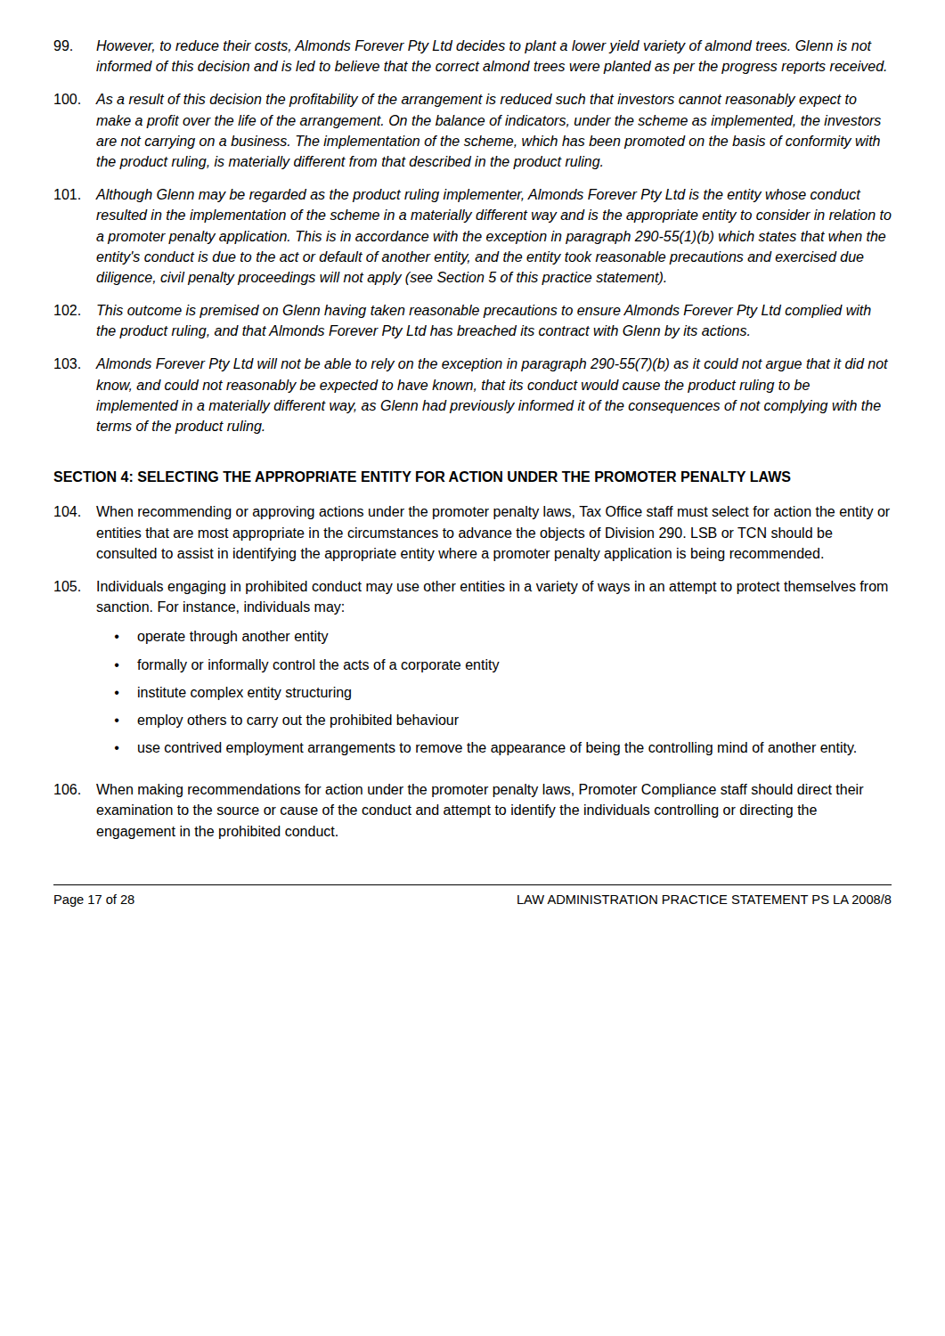99.
However, to reduce their costs, Almonds Forever Pty Ltd decides to plant a lower yield variety of almond trees. Glenn is not informed of this decision and is led to believe that the correct almond trees were planted as per the progress reports received.
100.
As a result of this decision the profitability of the arrangement is reduced such that investors cannot reasonably expect to make a profit over the life of the arrangement. On the balance of indicators, under the scheme as implemented, the investors are not carrying on a business. The implementation of the scheme, which has been promoted on the basis of conformity with the product ruling, is materially different from that described in the product ruling.
101.
Although Glenn may be regarded as the product ruling implementer, Almonds Forever Pty Ltd is the entity whose conduct resulted in the implementation of the scheme in a materially different way and is the appropriate entity to consider in relation to a promoter penalty application. This is in accordance with the exception in paragraph 290-55(1)(b) which states that when the entity's conduct is due to the act or default of another entity, and the entity took reasonable precautions and exercised due diligence, civil penalty proceedings will not apply (see Section 5 of this practice statement).
102.
This outcome is premised on Glenn having taken reasonable precautions to ensure Almonds Forever Pty Ltd complied with the product ruling, and that Almonds Forever Pty Ltd has breached its contract with Glenn by its actions.
103.
Almonds Forever Pty Ltd will not be able to rely on the exception in paragraph 290-55(7)(b) as it could not argue that it did not know, and could not reasonably be expected to have known, that its conduct would cause the product ruling to be implemented in a materially different way, as Glenn had previously informed it of the consequences of not complying with the terms of the product ruling.
Section 4: Selecting the appropriate entity for action under the promoter penalty laws
104.
When recommending or approving actions under the promoter penalty laws, Tax Office staff must select for action the entity or entities that are most appropriate in the circumstances to advance the objects of Division 290. LSB or TCN should be consulted to assist in identifying the appropriate entity where a promoter penalty application is being recommended.
105.
Individuals engaging in prohibited conduct may use other entities in a variety of ways in an attempt to protect themselves from sanction. For instance, individuals may:
•operate through another entity
•formally or informally control the acts of a corporate entity
•institute complex entity structuring
•employ others to carry out the prohibited behaviour
•use contrived employment arrangements to remove the appearance of being the controlling mind of another entity.
106.
When making recommendations for action under the promoter penalty laws, Promoter Compliance staff should direct their examination to the source or cause of the conduct and attempt to identify the individuals controlling or directing the engagement in the prohibited conduct.
Page 17 of 28 LAW ADMINISTRATION PRACTICE STATEMENT PS LA 2008/8